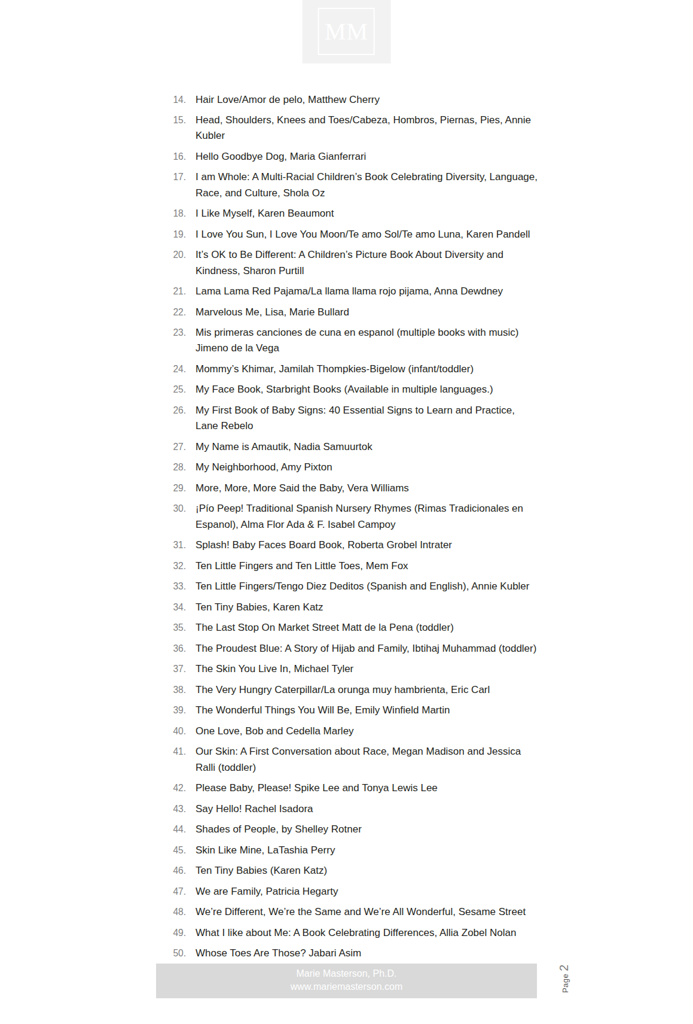MM
Hair Love/Amor de pelo, Matthew Cherry
Head, Shoulders, Knees and Toes/Cabeza, Hombros, Piernas, Pies, Annie Kubler
Hello Goodbye Dog, Maria Gianferrari
I am Whole: A Multi-Racial Children’s Book Celebrating Diversity, Language, Race, and Culture, Shola Oz
I Like Myself, Karen Beaumont
I Love You Sun, I Love You Moon/Te amo Sol/Te amo Luna, Karen Pandell
It’s OK to Be Different: A Children’s Picture Book About Diversity and Kindness, Sharon Purtill
Lama Lama Red Pajama/La llama llama rojo pijama, Anna Dewdney
Marvelous Me, Lisa, Marie Bullard
Mis primeras canciones de cuna en espanol (multiple books with music) Jimeno de la Vega
Mommy’s Khimar, Jamilah Thompkies-Bigelow (infant/toddler)
My Face Book, Starbright Books (Available in multiple languages.)
My First Book of Baby Signs: 40 Essential Signs to Learn and Practice, Lane Rebelo
My Name is Amautik, Nadia Samuurtok
My Neighborhood, Amy Pixton
More, More, More Said the Baby, Vera Williams
¡Pío Peep! Traditional Spanish Nursery Rhymes (Rimas Tradicionales en Espanol), Alma Flor Ada & F. Isabel Campoy
Splash! Baby Faces Board Book, Roberta Grobel Intrater
Ten Little Fingers and Ten Little Toes, Mem Fox
Ten Little Fingers/Tengo Diez Deditos (Spanish and English), Annie Kubler
Ten Tiny Babies, Karen Katz
The Last Stop On Market Street Matt de la Pena (toddler)
The Proudest Blue: A Story of Hijab and Family, Ibtihaj Muhammad (toddler)
The Skin You Live In, Michael Tyler
The Very Hungry Caterpillar/La orunga muy hambrienta, Eric Carl
The Wonderful Things You Will Be, Emily Winfield Martin
One Love, Bob and Cedella Marley
Our Skin: A First Conversation about Race, Megan Madison and Jessica Ralli (toddler)
Please Baby, Please! Spike Lee and Tonya Lewis Lee
Say Hello! Rachel Isadora
Shades of People, by Shelley Rotner
Skin Like Mine, LaTashia Perry
Ten Tiny Babies (Karen Katz)
We are Family, Patricia Hegarty
We’re Different, We’re the Same and We’re All Wonderful, Sesame Street
What I like about Me: A Book Celebrating Differences, Allia Zobel Nolan
Whose Toes Are Those? Jabari Asim
Other book lists for toddlers are available at www.mariemasterson.com
Page 2
Marie Masterson, Ph.D.
www.mariemasterson.com